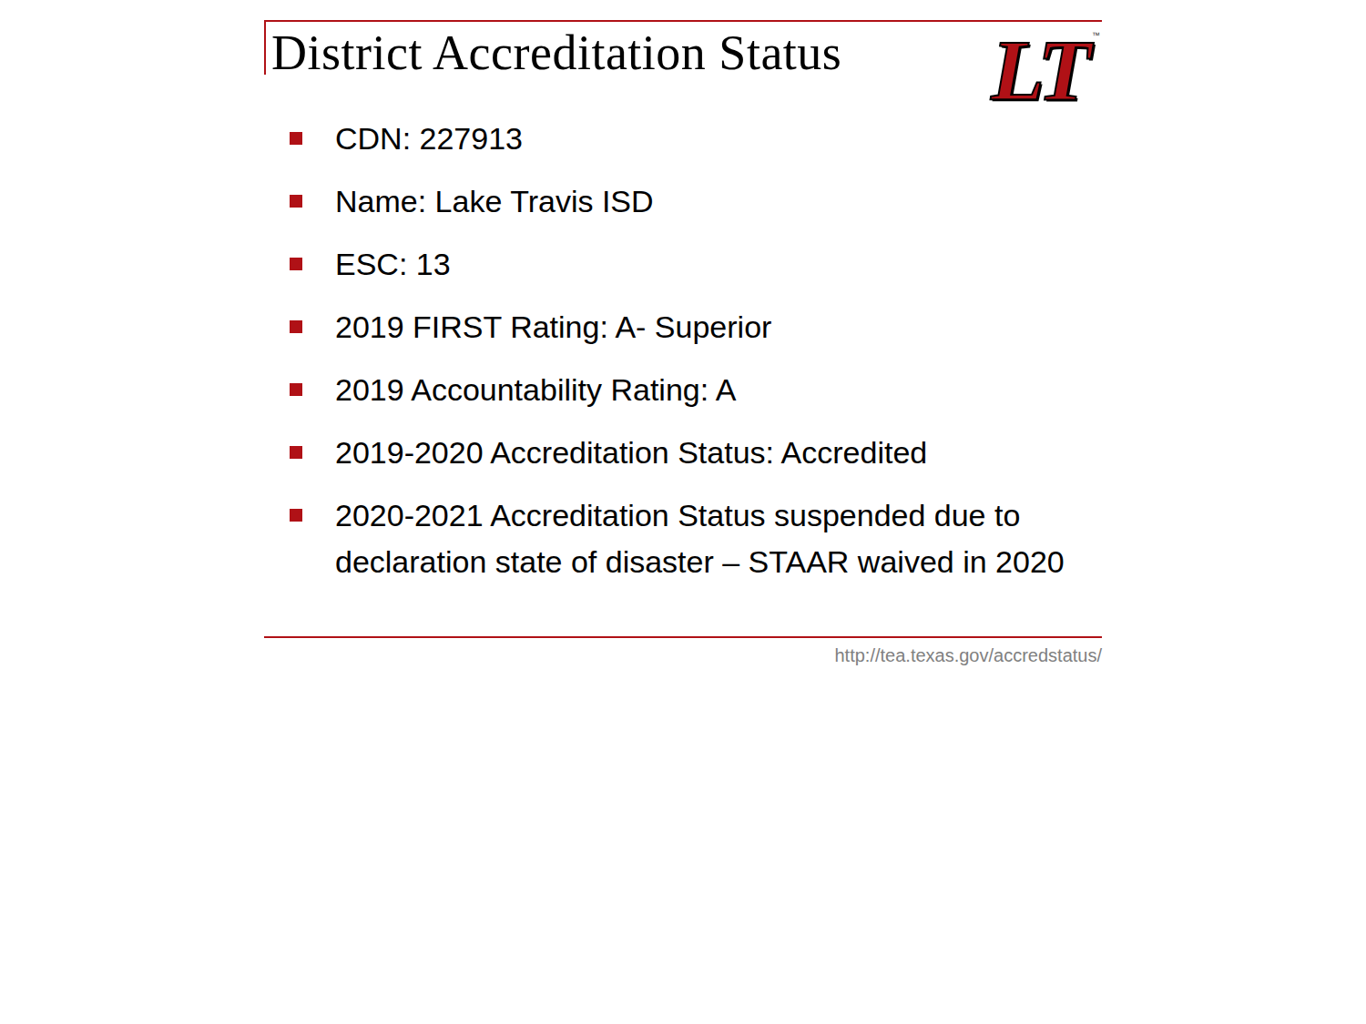District Accreditation Status
LT
™
CDN: 227913
Name: Lake Travis ISD
ESC: 13
2019 FIRST Rating: A- Superior
2019 Accountability Rating: A
2019-2020 Accreditation Status: Accredited
2020-2021 Accreditation Status suspended due to declaration state of disaster – STAAR waived in 2020
http://tea.texas.gov/accredstatus/